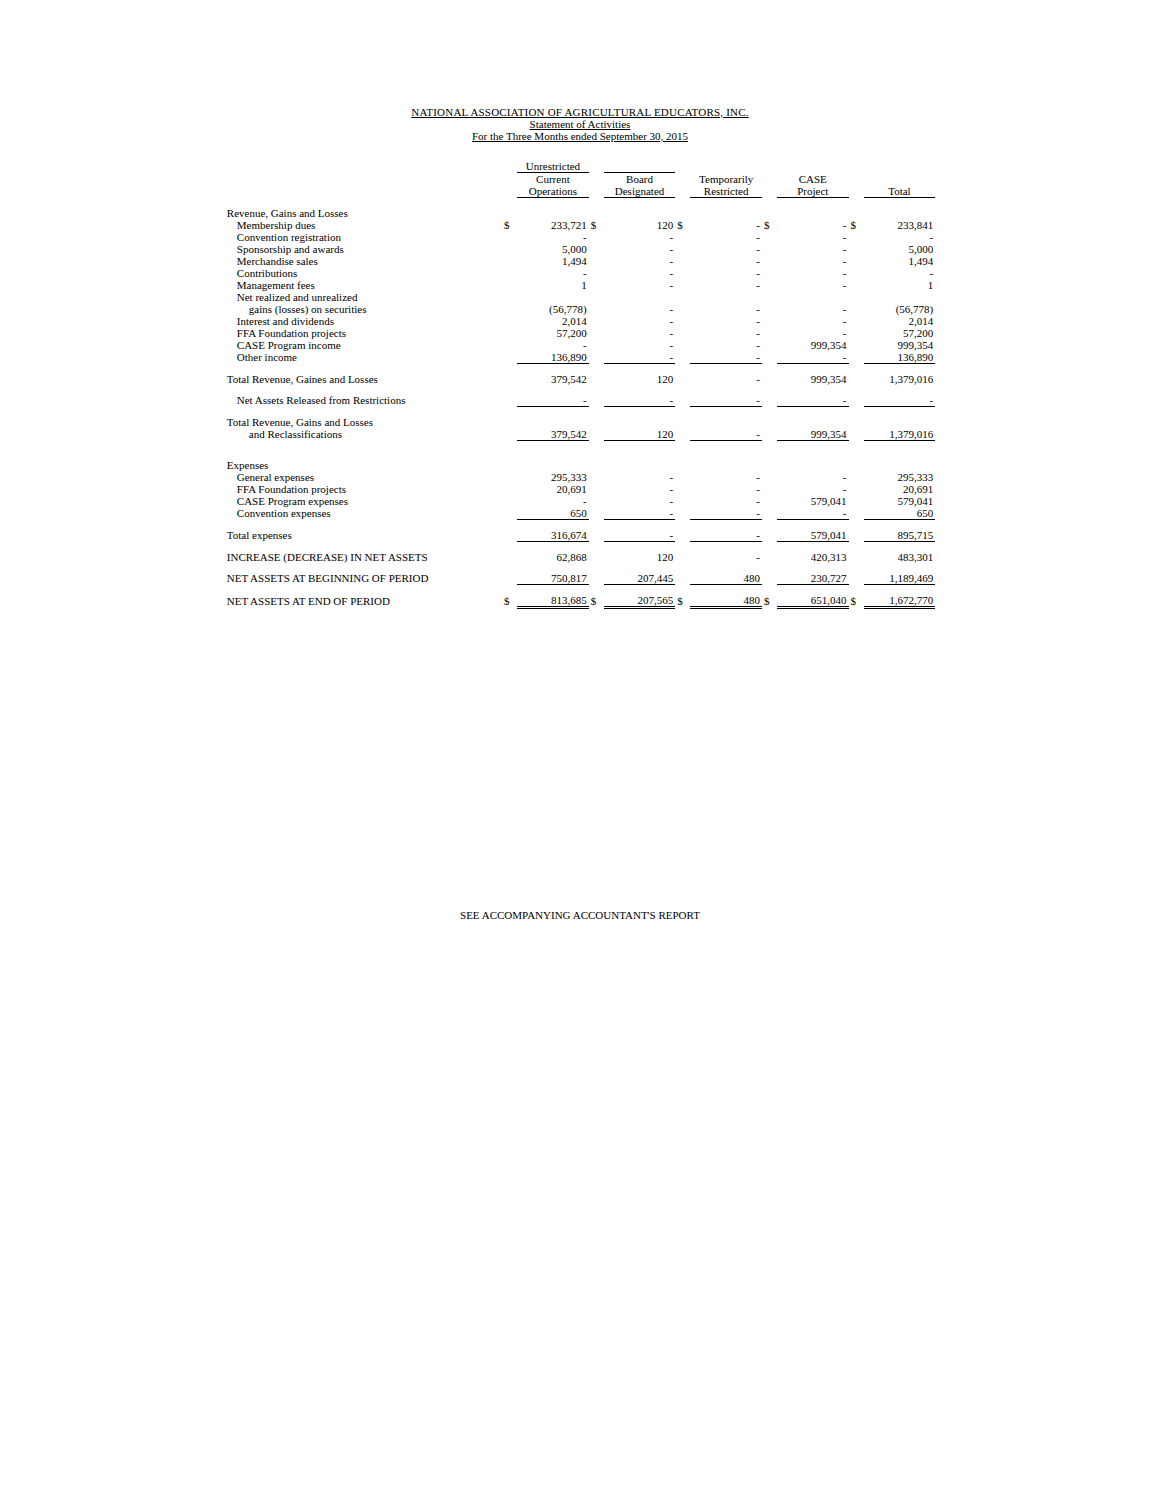NATIONAL ASSOCIATION OF AGRICULTURAL EDUCATORS, INC.
Statement of Activities
For the Three Months ended September 30, 2015
| | | Unrestricted | | | | | | | | |
| | | Current | | Board | | Temporarily | | CASE | | |
| | | Operations | | Designated | | Restricted | | Project | | Total |
| Revenue, Gains and Losses | |
| Membership dues | $ | 233,721 | $ | 120 | $ | - | $ | - | $ | 233,841 |
| Convention registration | | - | | - | | - | | - | | - |
| Sponsorship and awards | | 5,000 | | - | | - | | - | | 5,000 |
| Merchandise sales | | 1,494 | | - | | - | | - | | 1,494 |
| Contributions | | - | | - | | - | | - | | - |
| Management fees | | 1 | | - | | - | | - | | 1 |
| Net realized and unrealized | |
| gains (losses) on securities | | (56,778) | | - | | - | | - | | (56,778) |
| Interest and dividends | | 2,014 | | - | | - | | - | | 2,014 |
| FFA Foundation projects | | 57,200 | | - | | - | | - | | 57,200 |
| CASE Program income | | - | | - | | - | | 999,354 | | 999,354 |
| Other income | | 136,890 | | - | | - | | - | | 136,890 |
| Total Revenue, Gaines and Losses | | 379,542 | | 120 | | - | | 999,354 | | 1,379,016 |
| Net Assets Released from Restrictions | | - | | - | | - | | - | | - |
| Total Revenue, Gains and Losses | |
| and Reclassifications | | 379,542 | | 120 | | - | | 999,354 | | 1,379,016 |
| Expenses | |
| General expenses | | 295,333 | | - | | - | | - | | 295,333 |
| FFA Foundation projects | | 20,691 | | - | | - | | - | | 20,691 |
| CASE Program expenses | | - | | - | | - | | 579,041 | | 579,041 |
| Convention expenses | | 650 | | - | | - | | - | | 650 |
| Total expenses | | 316,674 | | - | | - | | 579,041 | | 895,715 |
| INCREASE (DECREASE) IN NET ASSETS | | 62,868 | | 120 | | - | | 420,313 | | 483,301 |
| NET ASSETS AT BEGINNING OF PERIOD | | 750,817 | | 207,445 | | 480 | | 230,727 | | 1,189,469 |
| NET ASSETS AT END OF PERIOD | $ | 813,685 | $ | 207,565 | $ | 480 | $ | 651,040 | $ | 1,672,770 |
SEE ACCOMPANYING ACCOUNTANT'S REPORT